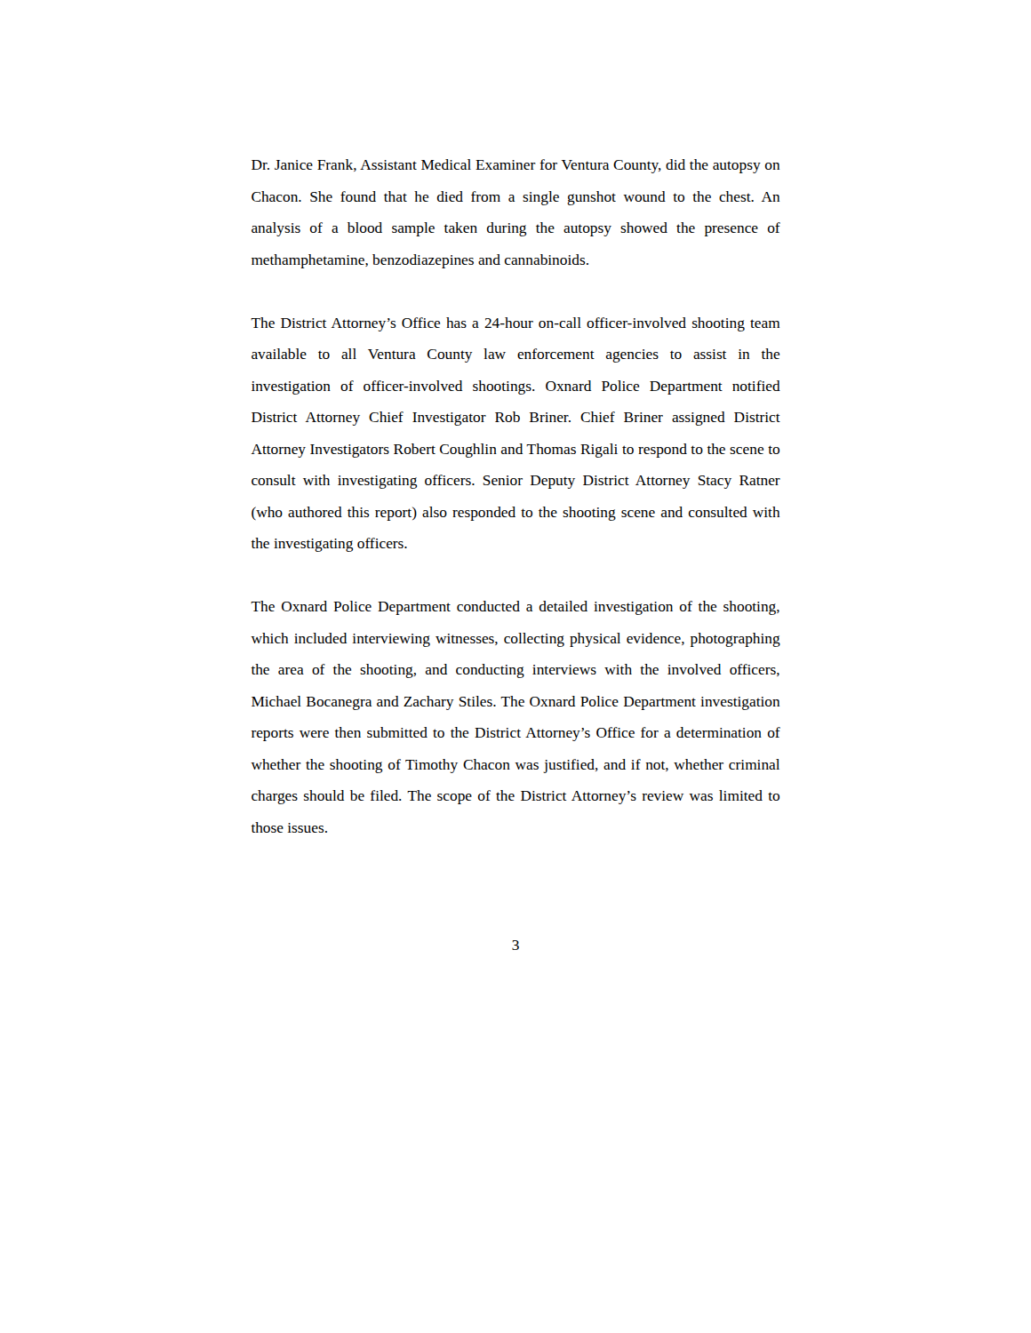Dr. Janice Frank, Assistant Medical Examiner for Ventura County, did the autopsy on Chacon. She found that he died from a single gunshot wound to the chest. An analysis of a blood sample taken during the autopsy showed the presence of methamphetamine, benzodiazepines and cannabinoids.
The District Attorney’s Office has a 24-hour on-call officer-involved shooting team available to all Ventura County law enforcement agencies to assist in the investigation of officer-involved shootings. Oxnard Police Department notified District Attorney Chief Investigator Rob Briner. Chief Briner assigned District Attorney Investigators Robert Coughlin and Thomas Rigali to respond to the scene to consult with investigating officers. Senior Deputy District Attorney Stacy Ratner (who authored this report) also responded to the shooting scene and consulted with the investigating officers.
The Oxnard Police Department conducted a detailed investigation of the shooting, which included interviewing witnesses, collecting physical evidence, photographing the area of the shooting, and conducting interviews with the involved officers, Michael Bocanegra and Zachary Stiles. The Oxnard Police Department investigation reports were then submitted to the District Attorney’s Office for a determination of whether the shooting of Timothy Chacon was justified, and if not, whether criminal charges should be filed. The scope of the District Attorney’s review was limited to those issues.
3